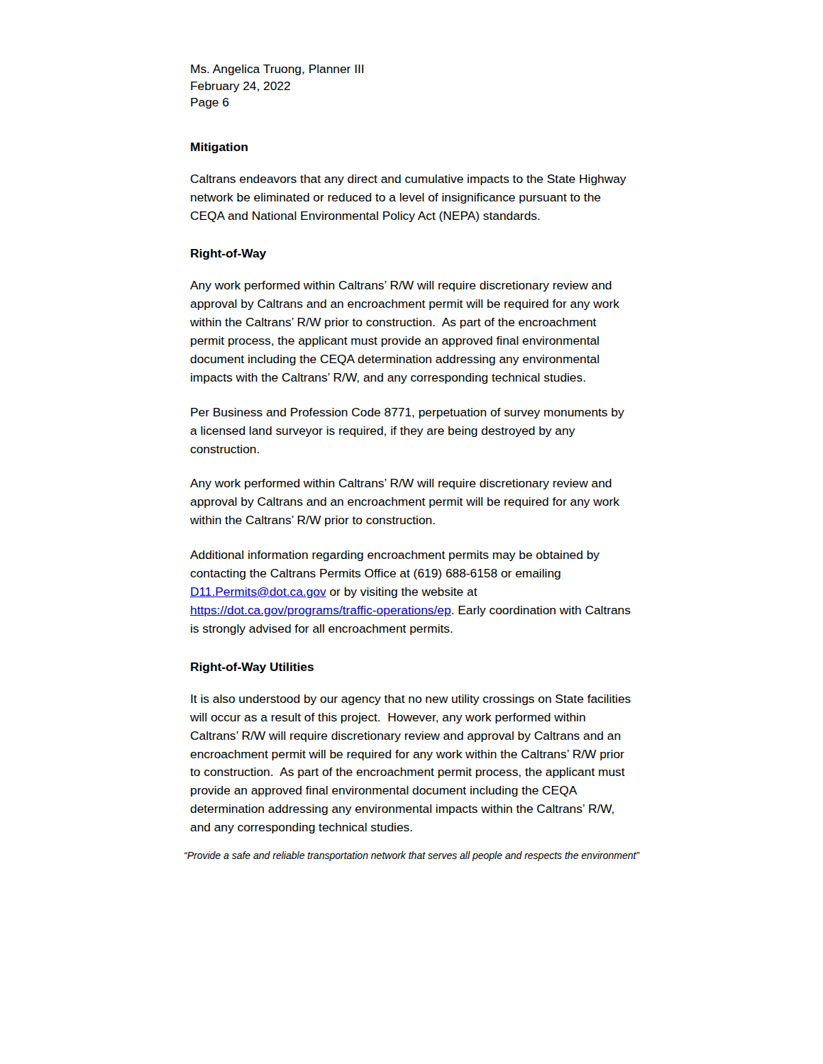Ms. Angelica Truong, Planner III
February 24, 2022
Page 6
Mitigation
Caltrans endeavors that any direct and cumulative impacts to the State Highway network be eliminated or reduced to a level of insignificance pursuant to the CEQA and National Environmental Policy Act (NEPA) standards.
Right-of-Way
Any work performed within Caltrans’ R/W will require discretionary review and approval by Caltrans and an encroachment permit will be required for any work within the Caltrans’ R/W prior to construction. As part of the encroachment permit process, the applicant must provide an approved final environmental document including the CEQA determination addressing any environmental impacts with the Caltrans’ R/W, and any corresponding technical studies.
Per Business and Profession Code 8771, perpetuation of survey monuments by a licensed land surveyor is required, if they are being destroyed by any construction.
Any work performed within Caltrans’ R/W will require discretionary review and approval by Caltrans and an encroachment permit will be required for any work within the Caltrans’ R/W prior to construction.
Additional information regarding encroachment permits may be obtained by contacting the Caltrans Permits Office at (619) 688-6158 or emailing D11.Permits@dot.ca.gov or by visiting the website at https://dot.ca.gov/programs/traffic-operations/ep. Early coordination with Caltrans is strongly advised for all encroachment permits.
Right-of-Way Utilities
It is also understood by our agency that no new utility crossings on State facilities will occur as a result of this project. However, any work performed within Caltrans’ R/W will require discretionary review and approval by Caltrans and an encroachment permit will be required for any work within the Caltrans’ R/W prior to construction. As part of the encroachment permit process, the applicant must provide an approved final environmental document including the CEQA determination addressing any environmental impacts within the Caltrans’ R/W, and any corresponding technical studies.
“Provide a safe and reliable transportation network that serves all people and respects the environment”